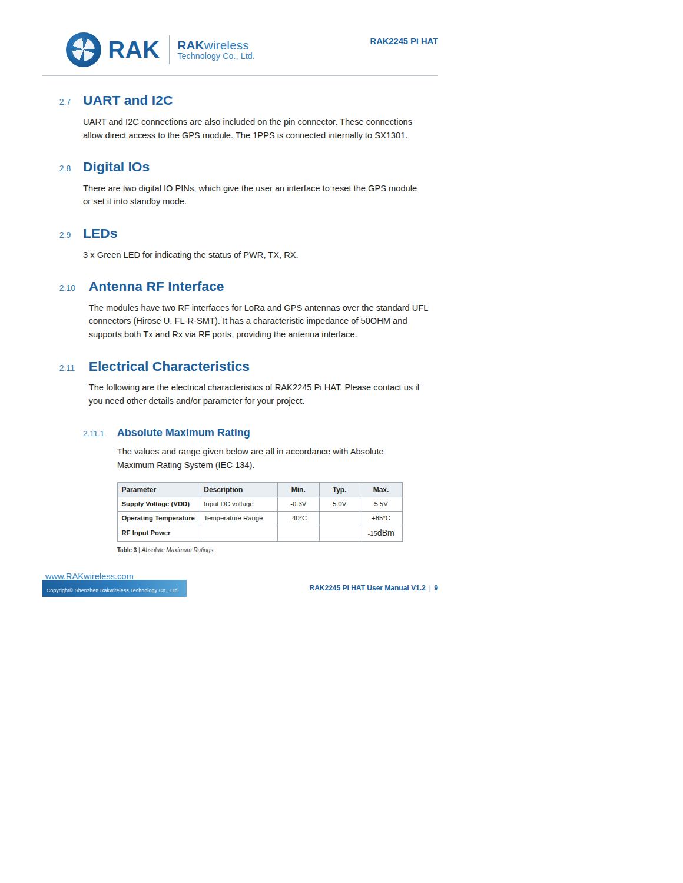RAK
RAKwireless
Technology Co., Ltd.
RAK2245 Pi HAT
2.7
UART and I2C
UART and I2C connections are also included on the pin connector. These connections allow direct access to the GPS module. The 1PPS is connected internally to SX1301.
2.8
Digital IOs
There are two digital IO PINs, which give the user an interface to reset the GPS module or set it into standby mode.
2.9
LEDs
3 x Green LED for indicating the status of PWR, TX, RX.
2.10
Antenna RF Interface
The modules have two RF interfaces for LoRa and GPS antennas over the standard UFL connectors (Hirose U. FL-R-SMT). It has a characteristic impedance of 50OHM and supports both Tx and Rx via RF ports, providing the antenna interface.
2.11
Electrical Characteristics
The following are the electrical characteristics of RAK2245 Pi HAT. Please contact us if you need other details and/or parameter for your project.
2.11.1
Absolute Maximum Rating
The values and range given below are all in accordance with Absolute Maximum Rating System (IEC 134).
| Parameter | Description | Min. | Typ. | Max. |
| --- | --- | --- | --- | --- |
| Supply Voltage (VDD) | Input DC voltage | -0.3V | 5.0V | 5.5V |
| Operating Temperature | Temperature Range | -40°C | | +85°C |
| RF Input Power | | | | -15 dBm |
Table 3 | Absolute Maximum Ratings
www.RAKwireless.com
Copyright© Shenzhen Rakwireless Technology Co., Ltd.
RAK2245 Pi HAT User Manual V1.2|9